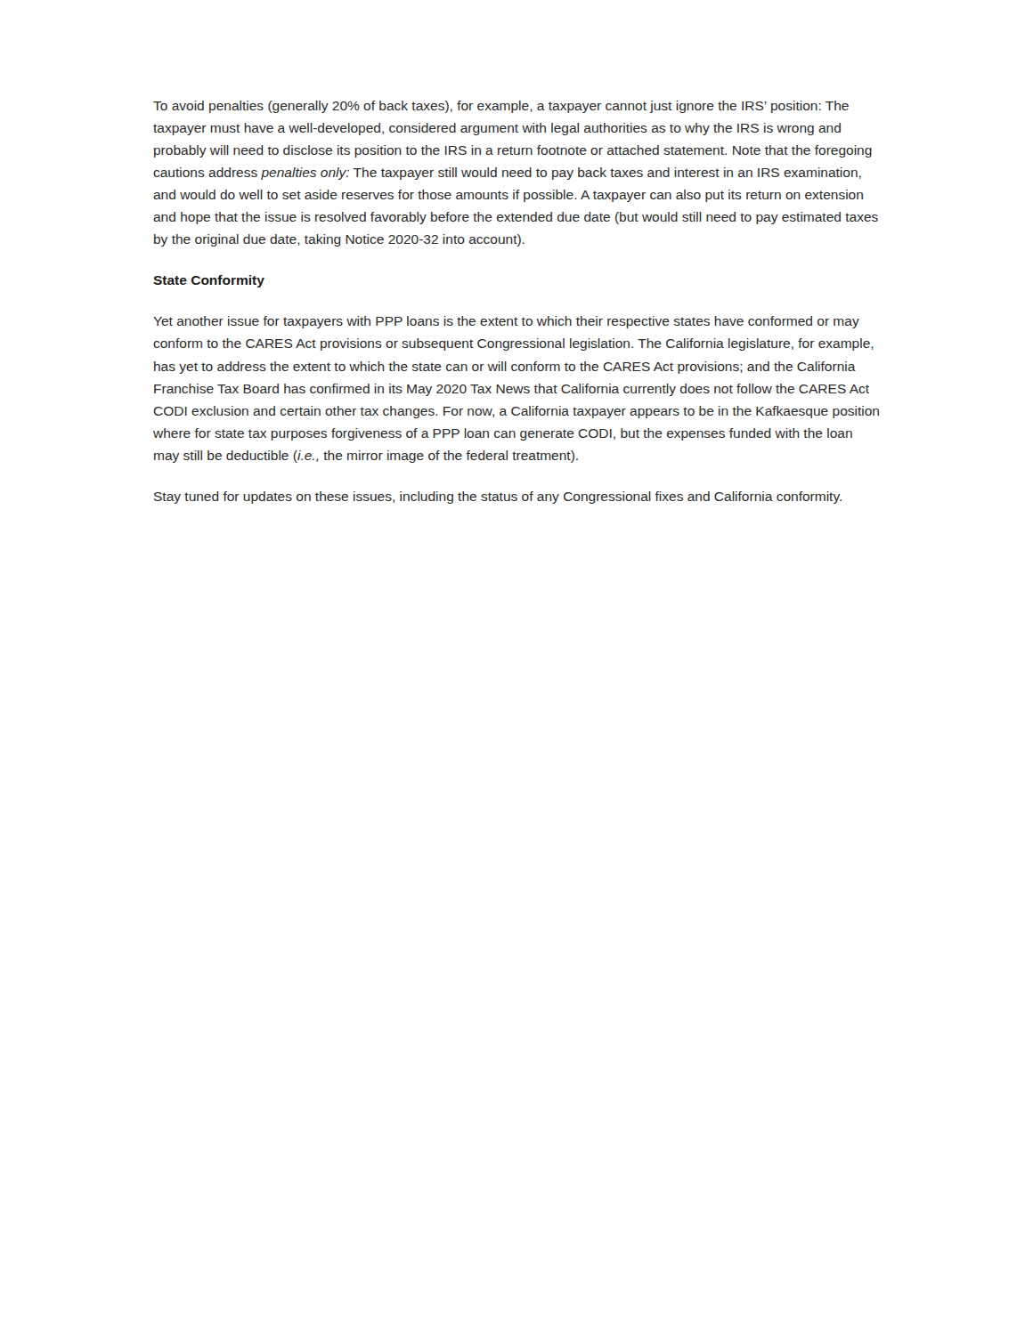To avoid penalties (generally 20% of back taxes), for example, a taxpayer cannot just ignore the IRS’ position: The taxpayer must have a well-developed, considered argument with legal authorities as to why the IRS is wrong and probably will need to disclose its position to the IRS in a return footnote or attached statement. Note that the foregoing cautions address penalties only: The taxpayer still would need to pay back taxes and interest in an IRS examination, and would do well to set aside reserves for those amounts if possible. A taxpayer can also put its return on extension and hope that the issue is resolved favorably before the extended due date (but would still need to pay estimated taxes by the original due date, taking Notice 2020-32 into account).
State Conformity
Yet another issue for taxpayers with PPP loans is the extent to which their respective states have conformed or may conform to the CARES Act provisions or subsequent Congressional legislation. The California legislature, for example, has yet to address the extent to which the state can or will conform to the CARES Act provisions; and the California Franchise Tax Board has confirmed in its May 2020 Tax News that California currently does not follow the CARES Act CODI exclusion and certain other tax changes. For now, a California taxpayer appears to be in the Kafkaesque position where for state tax purposes forgiveness of a PPP loan can generate CODI, but the expenses funded with the loan may still be deductible (i.e., the mirror image of the federal treatment).
Stay tuned for updates on these issues, including the status of any Congressional fixes and California conformity.